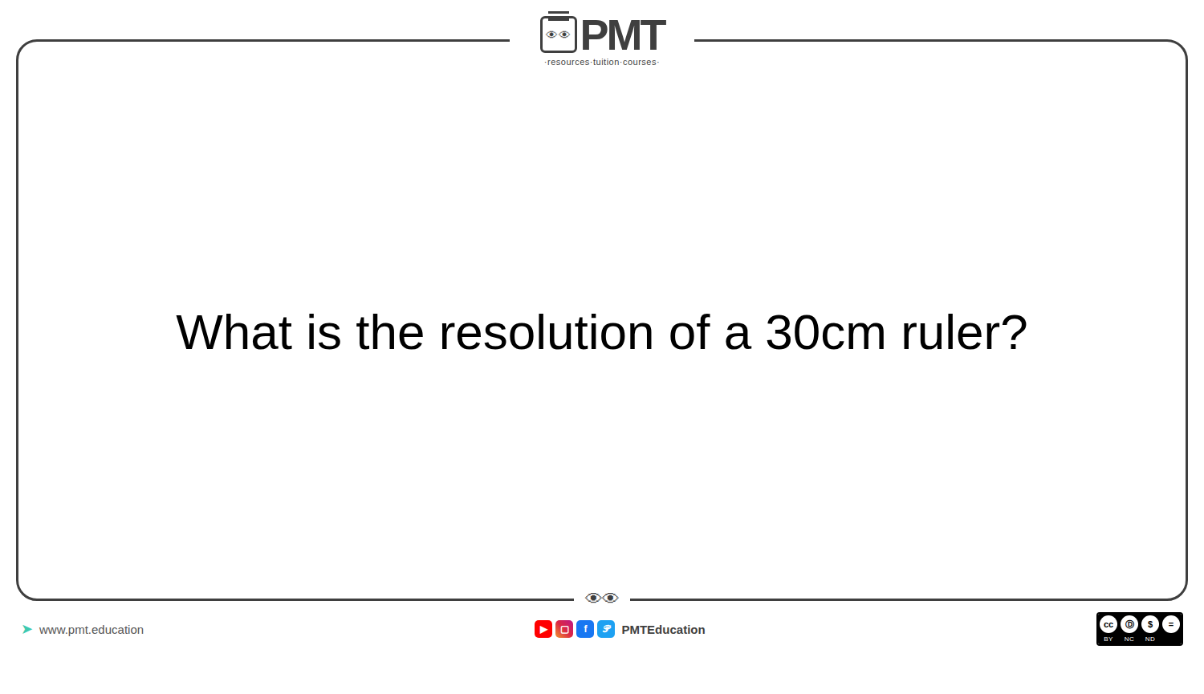👁👁
PMT
·resources·tuition·courses·
What is the resolution of a 30cm ruler?
👁👁
➤ www.pmt.education
▶ ▢ f 𝒫 PMTEducation
ccⒹ$=
BY NC ND